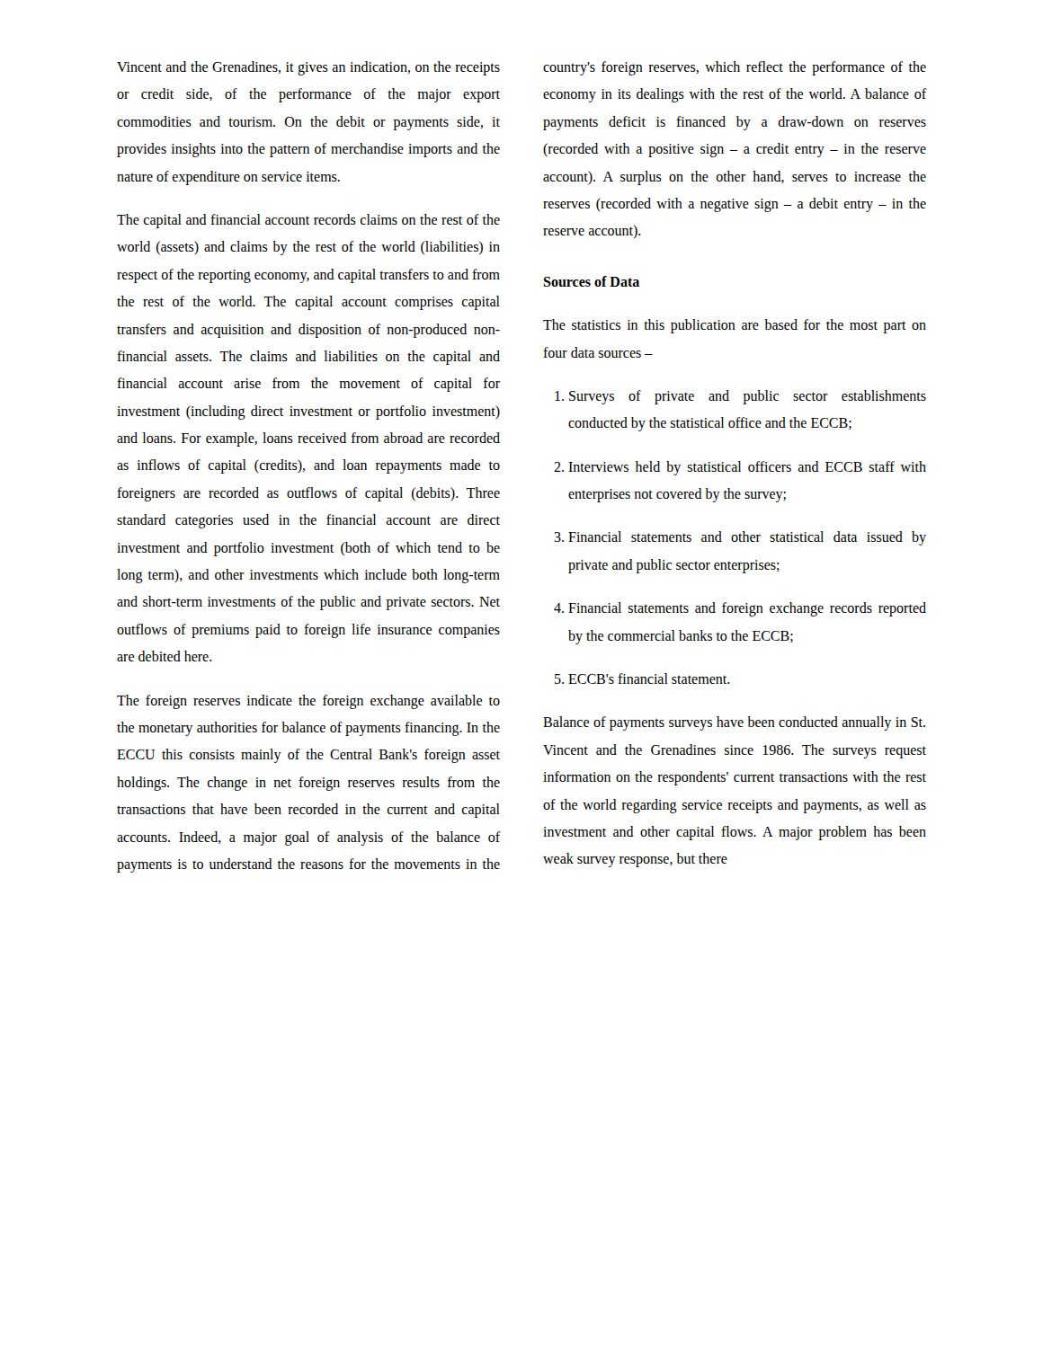Vincent and the Grenadines, it gives an indication, on the receipts or credit side, of the performance of the major export commodities and tourism. On the debit or payments side, it provides insights into the pattern of merchandise imports and the nature of expenditure on service items.
The capital and financial account records claims on the rest of the world (assets) and claims by the rest of the world (liabilities) in respect of the reporting economy, and capital transfers to and from the rest of the world. The capital account comprises capital transfers and acquisition and disposition of non-produced non-financial assets. The claims and liabilities on the capital and financial account arise from the movement of capital for investment (including direct investment or portfolio investment) and loans. For example, loans received from abroad are recorded as inflows of capital (credits), and loan repayments made to foreigners are recorded as outflows of capital (debits). Three standard categories used in the financial account are direct investment and portfolio investment (both of which tend to be long term), and other investments which include both long-term and short-term investments of the public and private sectors. Net outflows of premiums paid to foreign life insurance companies are debited here.
The foreign reserves indicate the foreign exchange available to the monetary authorities for balance of payments financing. In the ECCU this consists mainly of the Central Bank's foreign asset holdings. The change in net foreign reserves results from the transactions that have been recorded in the current and capital accounts. Indeed, a major goal of analysis of the balance of payments is to understand the reasons for the movements in the country's foreign reserves, which reflect the performance of the economy in its dealings with the rest of the world. A balance of payments deficit is financed by a draw-down on reserves (recorded with a positive sign – a credit entry – in the reserve account). A surplus on the other hand, serves to increase the reserves (recorded with a negative sign – a debit entry – in the reserve account).
Sources of Data
The statistics in this publication are based for the most part on four data sources –
Surveys of private and public sector establishments conducted by the statistical office and the ECCB;
Interviews held by statistical officers and ECCB staff with enterprises not covered by the survey;
Financial statements and other statistical data issued by private and public sector enterprises;
Financial statements and foreign exchange records reported by the commercial banks to the ECCB;
ECCB's financial statement.
Balance of payments surveys have been conducted annually in St. Vincent and the Grenadines since 1986. The surveys request information on the respondents' current transactions with the rest of the world regarding service receipts and payments, as well as investment and other capital flows. A major problem has been weak survey response, but there